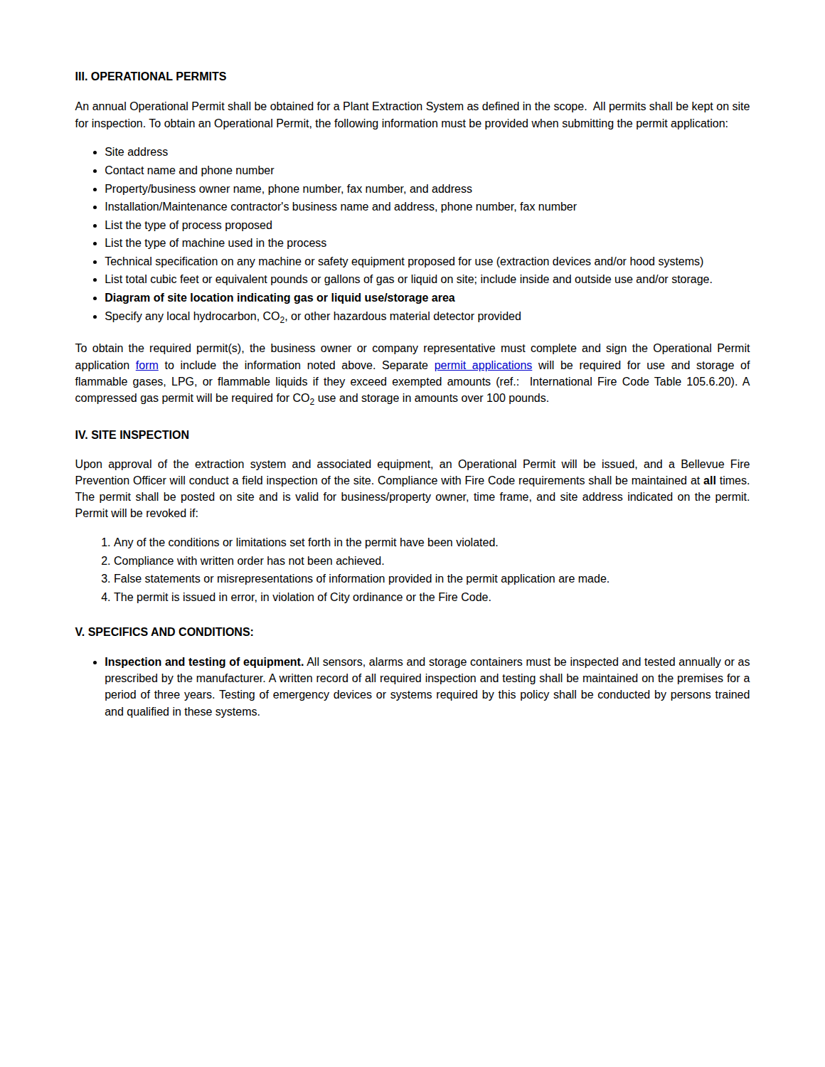III. OPERATIONAL PERMITS
An annual Operational Permit shall be obtained for a Plant Extraction System as defined in the scope. All permits shall be kept on site for inspection. To obtain an Operational Permit, the following information must be provided when submitting the permit application:
Site address
Contact name and phone number
Property/business owner name, phone number, fax number, and address
Installation/Maintenance contractor's business name and address, phone number, fax number
List the type of process proposed
List the type of machine used in the process
Technical specification on any machine or safety equipment proposed for use (extraction devices and/or hood systems)
List total cubic feet or equivalent pounds or gallons of gas or liquid on site; include inside and outside use and/or storage.
Diagram of site location indicating gas or liquid use/storage area
Specify any local hydrocarbon, CO2, or other hazardous material detector provided
To obtain the required permit(s), the business owner or company representative must complete and sign the Operational Permit application form to include the information noted above. Separate permit applications will be required for use and storage of flammable gases, LPG, or flammable liquids if they exceed exempted amounts (ref.: International Fire Code Table 105.6.20). A compressed gas permit will be required for CO2 use and storage in amounts over 100 pounds.
IV. SITE INSPECTION
Upon approval of the extraction system and associated equipment, an Operational Permit will be issued, and a Bellevue Fire Prevention Officer will conduct a field inspection of the site. Compliance with Fire Code requirements shall be maintained at all times. The permit shall be posted on site and is valid for business/property owner, time frame, and site address indicated on the permit. Permit will be revoked if:
Any of the conditions or limitations set forth in the permit have been violated.
Compliance with written order has not been achieved.
False statements or misrepresentations of information provided in the permit application are made.
The permit is issued in error, in violation of City ordinance or the Fire Code.
V. SPECIFICS AND CONDITIONS:
Inspection and testing of equipment. All sensors, alarms and storage containers must be inspected and tested annually or as prescribed by the manufacturer. A written record of all required inspection and testing shall be maintained on the premises for a period of three years. Testing of emergency devices or systems required by this policy shall be conducted by persons trained and qualified in these systems.